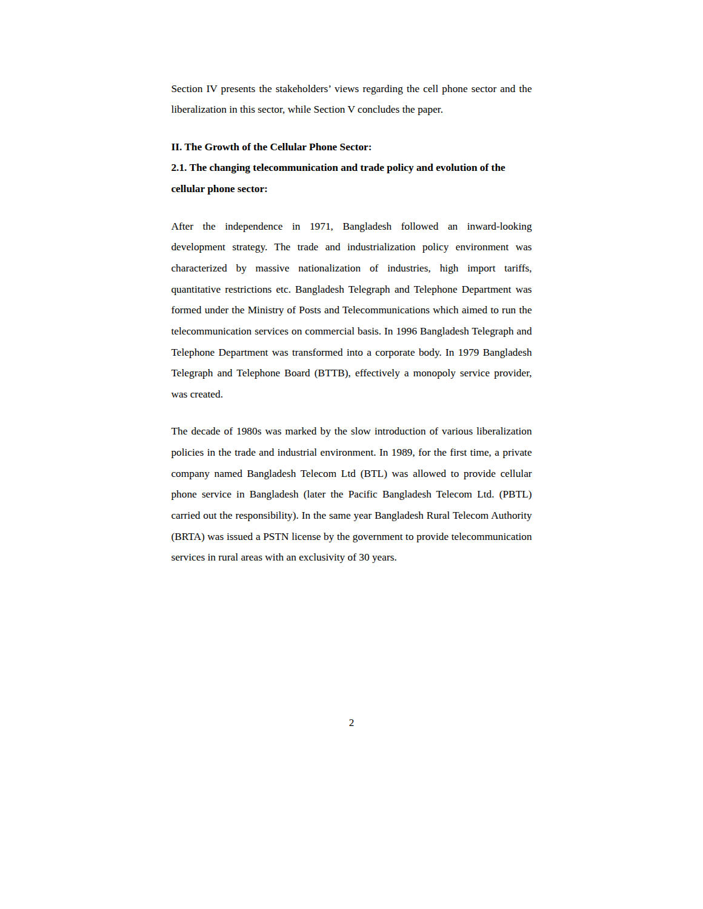Section IV presents the stakeholders’ views regarding the cell phone sector and the liberalization in this sector, while Section V concludes the paper.
II. The Growth of the Cellular Phone Sector:
2.1. The changing telecommunication and trade policy and evolution of the cellular phone sector:
After the independence in 1971, Bangladesh followed an inward-looking development strategy. The trade and industrialization policy environment was characterized by massive nationalization of industries, high import tariffs, quantitative restrictions etc. Bangladesh Telegraph and Telephone Department was formed under the Ministry of Posts and Telecommunications which aimed to run the telecommunication services on commercial basis. In 1996 Bangladesh Telegraph and Telephone Department was transformed into a corporate body. In 1979 Bangladesh Telegraph and Telephone Board (BTTB), effectively a monopoly service provider, was created.
The decade of 1980s was marked by the slow introduction of various liberalization policies in the trade and industrial environment. In 1989, for the first time, a private company named Bangladesh Telecom Ltd (BTL) was allowed to provide cellular phone service in Bangladesh (later the Pacific Bangladesh Telecom Ltd. (PBTL) carried out the responsibility). In the same year Bangladesh Rural Telecom Authority (BRTA) was issued a PSTN license by the government to provide telecommunication services in rural areas with an exclusivity of 30 years.
2